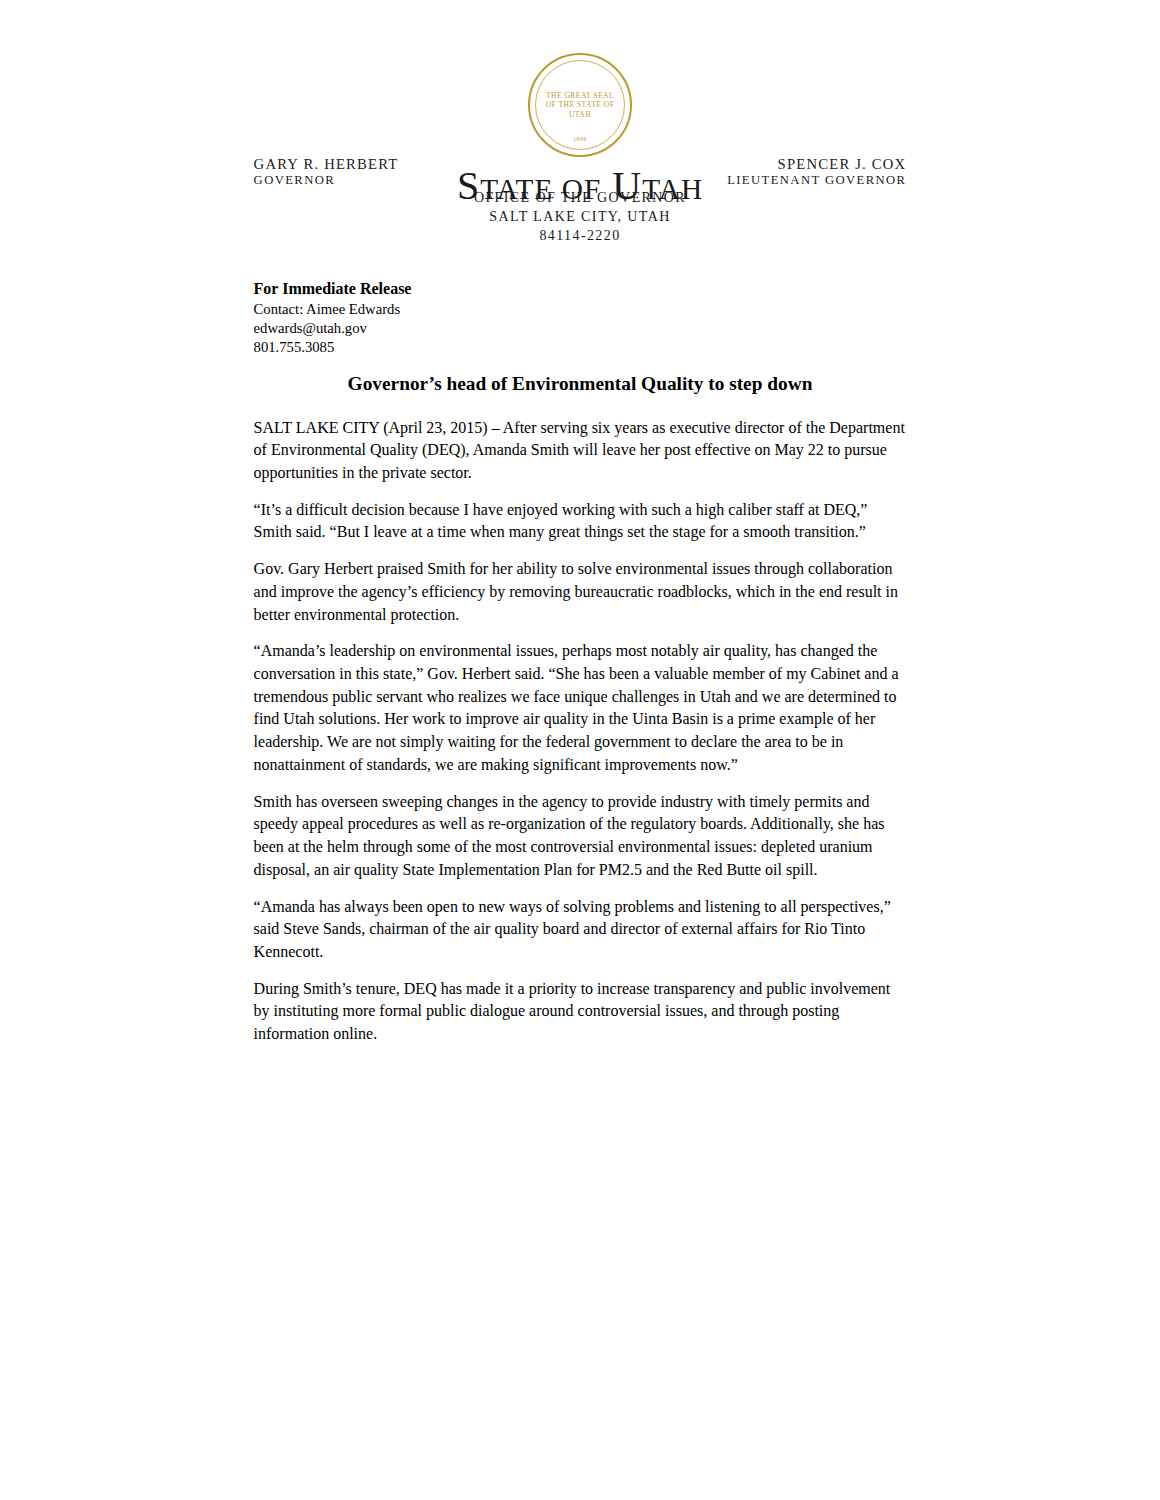The Great Seal
of the State of
Utah
1896
STATE OF UTAH
Gary R. Herbert
Governor
Office of the Governor
Salt Lake City, Utah
84114-2220
Spencer J. Cox
Lieutenant Governor
For Immediate Release
Contact: Aimee Edwards
edwards@utah.gov
801.755.3085
Governor’s head of Environmental Quality to step down
SALT LAKE CITY (April 23, 2015) – After serving six years as executive director of the Department of Environmental Quality (DEQ), Amanda Smith will leave her post effective on May 22 to pursue opportunities in the private sector.
“It’s a difficult decision because I have enjoyed working with such a high caliber staff at DEQ,” Smith said. “But I leave at a time when many great things set the stage for a smooth transition.”
Gov. Gary Herbert praised Smith for her ability to solve environmental issues through collaboration and improve the agency’s efficiency by removing bureaucratic roadblocks, which in the end result in better environmental protection.
“Amanda’s leadership on environmental issues, perhaps most notably air quality, has changed the conversation in this state,” Gov. Herbert said. “She has been a valuable member of my Cabinet and a tremendous public servant who realizes we face unique challenges in Utah and we are determined to find Utah solutions. Her work to improve air quality in the Uinta Basin is a prime example of her leadership. We are not simply waiting for the federal government to declare the area to be in nonattainment of standards, we are making significant improvements now.”
Smith has overseen sweeping changes in the agency to provide industry with timely permits and speedy appeal procedures as well as re-organization of the regulatory boards. Additionally, she has been at the helm through some of the most controversial environmental issues: depleted uranium disposal, an air quality State Implementation Plan for PM2.5 and the Red Butte oil spill.
“Amanda has always been open to new ways of solving problems and listening to all perspectives,” said Steve Sands, chairman of the air quality board and director of external affairs for Rio Tinto Kennecott.
During Smith’s tenure, DEQ has made it a priority to increase transparency and public involvement by instituting more formal public dialogue around controversial issues, and through posting information online.